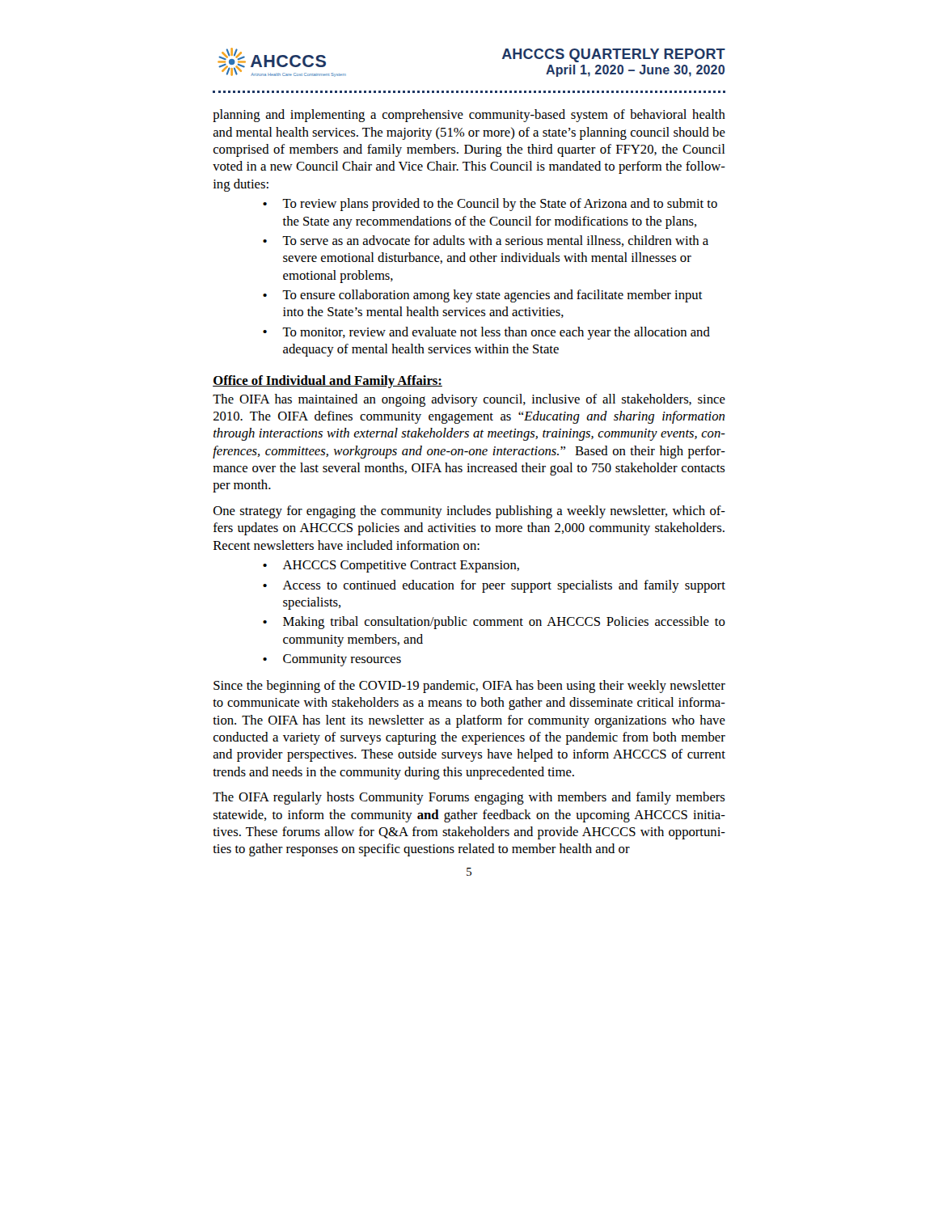AHCCCS Arizona Health Care Cost Containment System
AHCCCS QUARTERLY REPORT
April 1, 2020 – June 30, 2020
planning and implementing a comprehensive community-based system of behavioral health and mental health services. The majority (51% or more) of a state’s planning council should be comprised of members and family members. During the third quarter of FFY20, the Council voted in a new Council Chair and Vice Chair. This Council is mandated to perform the following duties:
To review plans provided to the Council by the State of Arizona and to submit to the State any recommendations of the Council for modifications to the plans,
To serve as an advocate for adults with a serious mental illness, children with a severe emotional disturbance, and other individuals with mental illnesses or emotional problems,
To ensure collaboration among key state agencies and facilitate member input into the State’s mental health services and activities,
To monitor, review and evaluate not less than once each year the allocation and adequacy of mental health services within the State
Office of Individual and Family Affairs:
The OIFA has maintained an ongoing advisory council, inclusive of all stakeholders, since 2010. The OIFA defines community engagement as “Educating and sharing information through interactions with external stakeholders at meetings, trainings, community events, conferences, committees, workgroups and one-on-one interactions.” Based on their high performance over the last several months, OIFA has increased their goal to 750 stakeholder contacts per month.
One strategy for engaging the community includes publishing a weekly newsletter, which offers updates on AHCCCS policies and activities to more than 2,000 community stakeholders. Recent newsletters have included information on:
AHCCCS Competitive Contract Expansion,
Access to continued education for peer support specialists and family support specialists,
Making tribal consultation/public comment on AHCCCS Policies accessible to community members, and
Community resources
Since the beginning of the COVID-19 pandemic, OIFA has been using their weekly newsletter to communicate with stakeholders as a means to both gather and disseminate critical information. The OIFA has lent its newsletter as a platform for community organizations who have conducted a variety of surveys capturing the experiences of the pandemic from both member and provider perspectives. These outside surveys have helped to inform AHCCCS of current trends and needs in the community during this unprecedented time.
The OIFA regularly hosts Community Forums engaging with members and family members statewide, to inform the community and gather feedback on the upcoming AHCCCS initiatives. These forums allow for Q&A from stakeholders and provide AHCCCS with opportunities to gather responses on specific questions related to member health and or
5